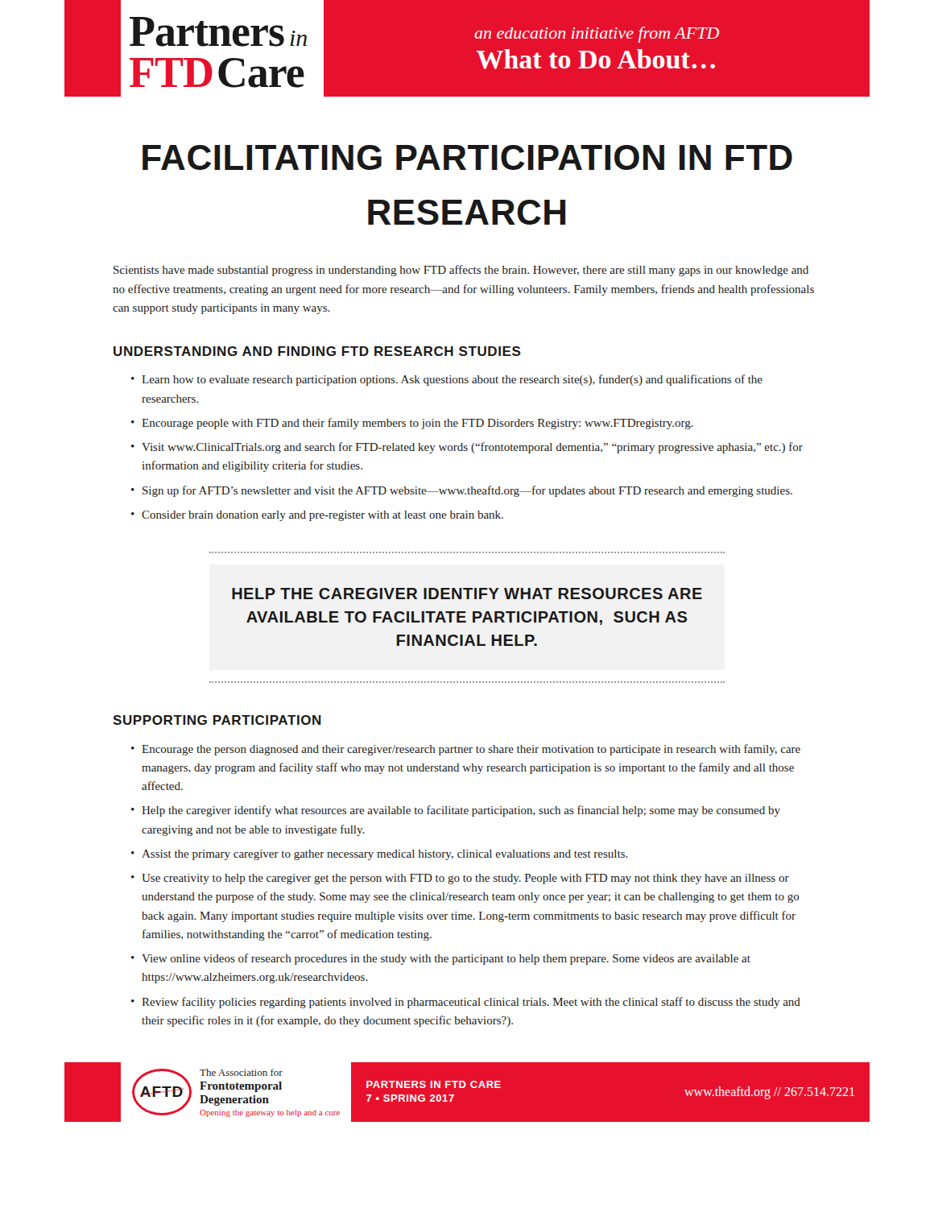Partners in
FTD Care
an education initiative from AFTD
What to Do About…
Facilitating Participation in FTD Research
Scientists have made substantial progress in understanding how FTD affects the brain. However, there are still many gaps in our knowledge and no effective treatments, creating an urgent need for more research—and for willing volunteers. Family members, friends and health professionals can support study participants in many ways.
Understanding and Finding FTD Research Studies
Learn how to evaluate research participation options. Ask questions about the research site(s), funder(s) and qualifications of the researchers.
Encourage people with FTD and their family members to join the FTD Disorders Registry: www.FTDregistry.org.
Visit www.ClinicalTrials.org and search for FTD-related key words (“frontotemporal dementia,” “primary progressive aphasia,” etc.) for information and eligibility criteria for studies.
Sign up for AFTD’s newsletter and visit the AFTD website—www.theaftd.org—for updates about FTD research and emerging studies.
Consider brain donation early and pre-register with at least one brain bank.
Help the caregiver identify what resources are available to facilitate participation, such as financial help.
Supporting Participation
Encourage the person diagnosed and their caregiver/research partner to share their motivation to participate in research with family, care managers, day program and facility staff who may not understand why research participation is so important to the family and all those affected.
Help the caregiver identify what resources are available to facilitate participation, such as financial help; some may be consumed by caregiving and not be able to investigate fully.
Assist the primary caregiver to gather necessary medical history, clinical evaluations and test results.
Use creativity to help the caregiver get the person with FTD to go to the study. People with FTD may not think they have an illness or understand the purpose of the study. Some may see the clinical/research team only once per year; it can be challenging to get them to go back again. Many important studies require multiple visits over time. Long-term commitments to basic research may prove difficult for families, notwithstanding the “carrot” of medication testing.
View online videos of research procedures in the study with the participant to help them prepare. Some videos are available at https://www.alzheimers.org.uk/researchvideos.
Review facility policies regarding patients involved in pharmaceutical clinical trials. Meet with the clinical staff to discuss the study and their specific roles in it (for example, do they document specific behaviors?).
AFTD
The Association for
Frontotemporal
Degeneration
Opening the gateway to help and a cure
Partners in FTD Care
7 • Spring 2017
www.theaftd.org // 267.514.7221